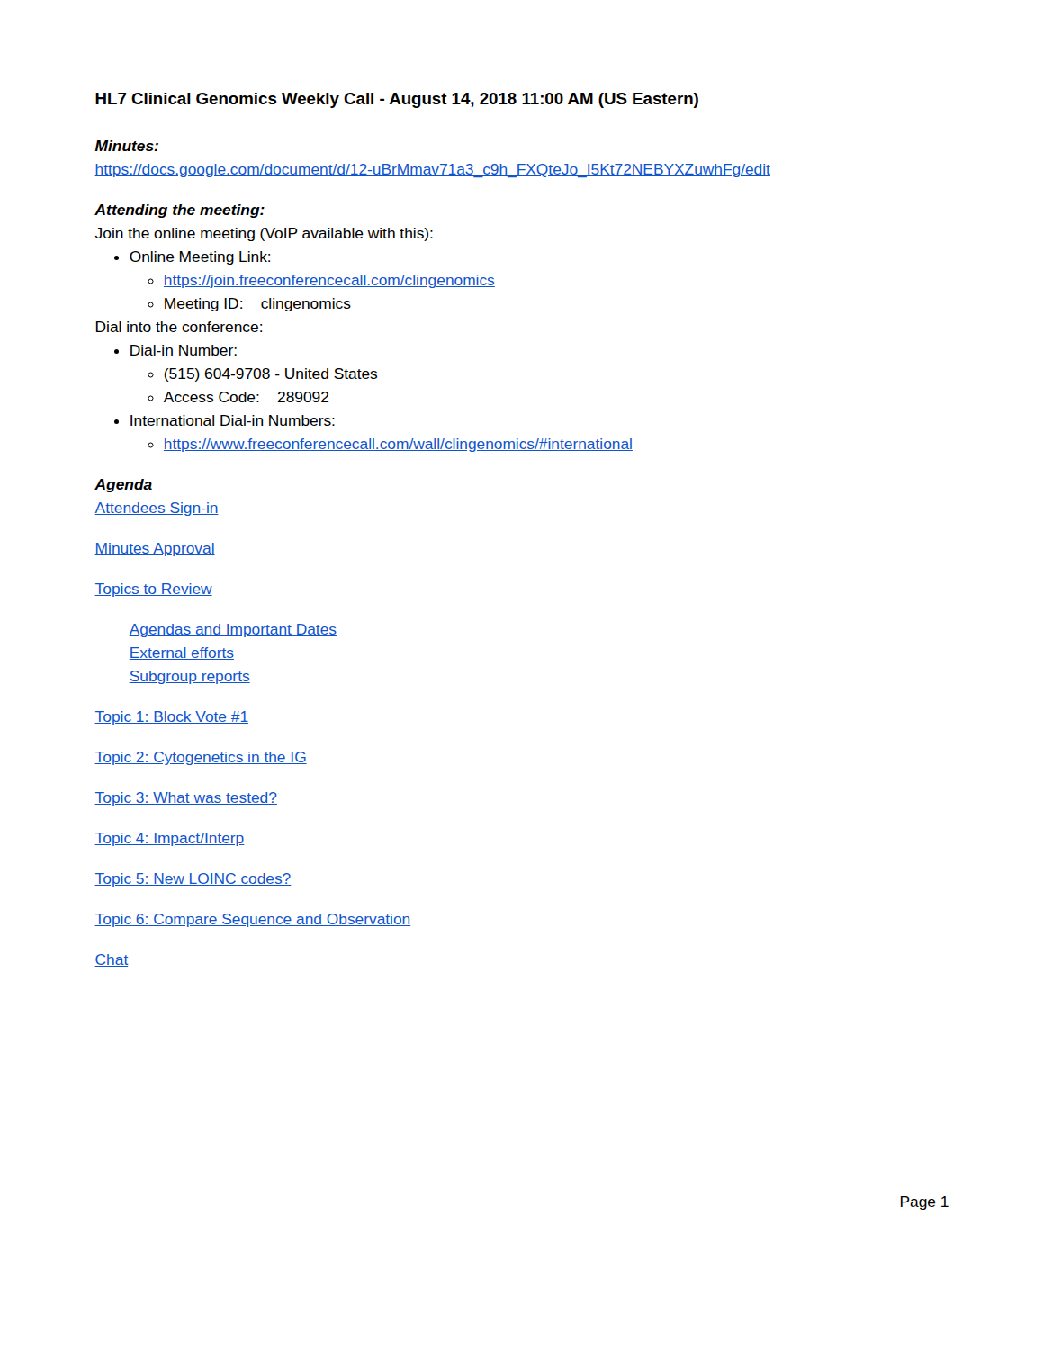HL7 Clinical Genomics Weekly Call - August 14, 2018 11:00 AM (US Eastern)
Minutes:
https://docs.google.com/document/d/12-uBrMmav71a3_c9h_FXQteJo_I5Kt72NEBYXZuwhFg/edit
Attending the meeting:
Join the online meeting (VoIP available with this):
Online Meeting Link:
https://join.freeconferencecall.com/clingenomics
Meeting ID: clingenomics
Dial into the conference:
Dial-in Number:
(515) 604-9708 - United States
Access Code: 289092
International Dial-in Numbers:
https://www.freeconferencecall.com/wall/clingenomics/#international
Agenda
Attendees Sign-in
Minutes Approval
Topics to Review
Agendas and Important Dates
External efforts
Subgroup reports
Topic 1: Block Vote #1
Topic 2: Cytogenetics in the IG
Topic 3: What was tested?
Topic 4: Impact/Interp
Topic 5: New LOINC codes?
Topic 6: Compare Sequence and Observation
Chat
Page 1